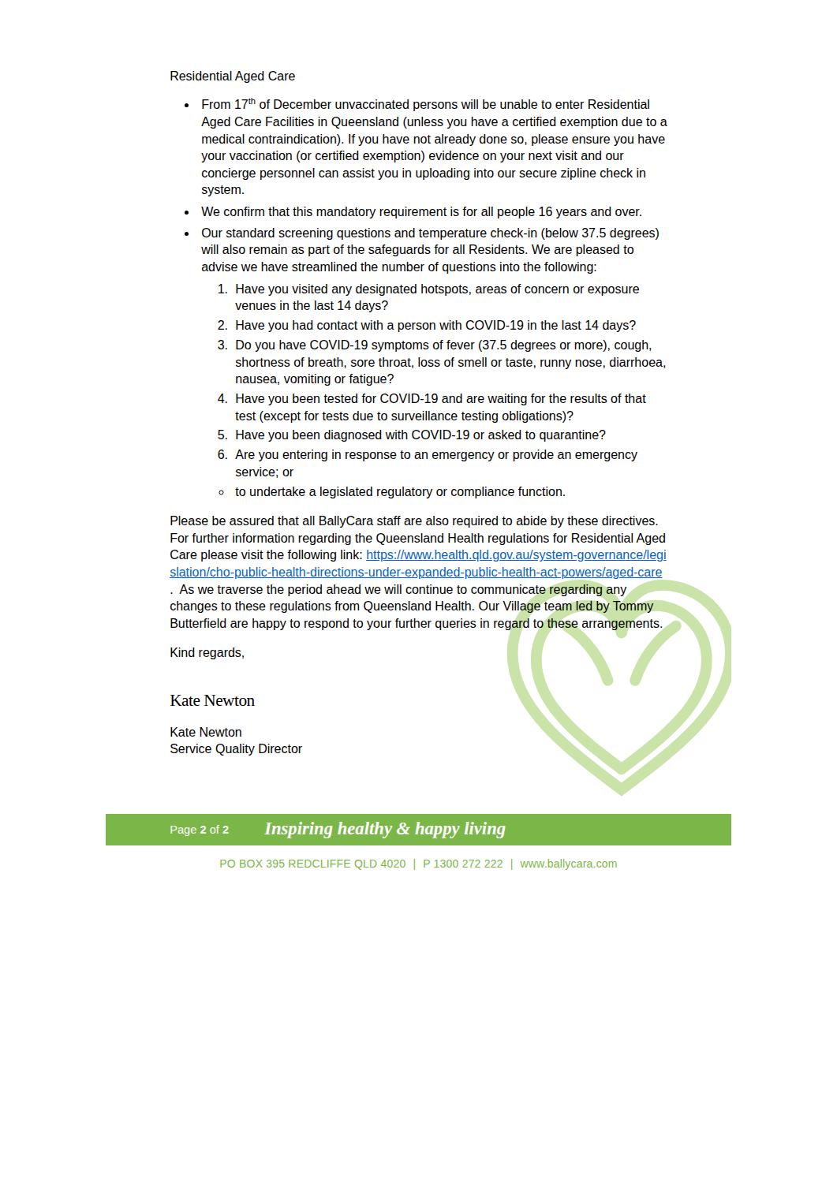Residential Aged Care
From 17th of December unvaccinated persons will be unable to enter Residential Aged Care Facilities in Queensland (unless you have a certified exemption due to a medical contraindication). If you have not already done so, please ensure you have your vaccination (or certified exemption) evidence on your next visit and our concierge personnel can assist you in uploading into our secure zipline check in system.
We confirm that this mandatory requirement is for all people 16 years and over.
Our standard screening questions and temperature check-in (below 37.5 degrees) will also remain as part of the safeguards for all Residents. We are pleased to advise we have streamlined the number of questions into the following:
Have you visited any designated hotspots, areas of concern or exposure venues in the last 14 days?
Have you had contact with a person with COVID-19 in the last 14 days?
Do you have COVID-19 symptoms of fever (37.5 degrees or more), cough, shortness of breath, sore throat, loss of smell or taste, runny nose, diarrhoea, nausea, vomiting or fatigue?
Have you been tested for COVID-19 and are waiting for the results of that test (except for tests due to surveillance testing obligations)?
Have you been diagnosed with COVID-19 or asked to quarantine?
Are you entering in response to an emergency or provide an emergency service; or
to undertake a legislated regulatory or compliance function.
Please be assured that all BallyCara staff are also required to abide by these directives. For further information regarding the Queensland Health regulations for Residential Aged Care please visit the following link: https://www.health.qld.gov.au/system-governance/legislation/cho-public-health-directions-under-expanded-public-health-act-powers/aged-care . As we traverse the period ahead we will continue to communicate regarding any changes to these regulations from Queensland Health. Our Village team led by Tommy Butterfield are happy to respond to your further queries in regard to these arrangements.
Kind regards,
Kate Newton
Kate Newton
Service Quality Director
Page 2 of 2
Inspiring healthy & happy living
PO BOX 395 REDCLIFFE QLD 4020 | P 1300 272 222 | www.ballycara.com